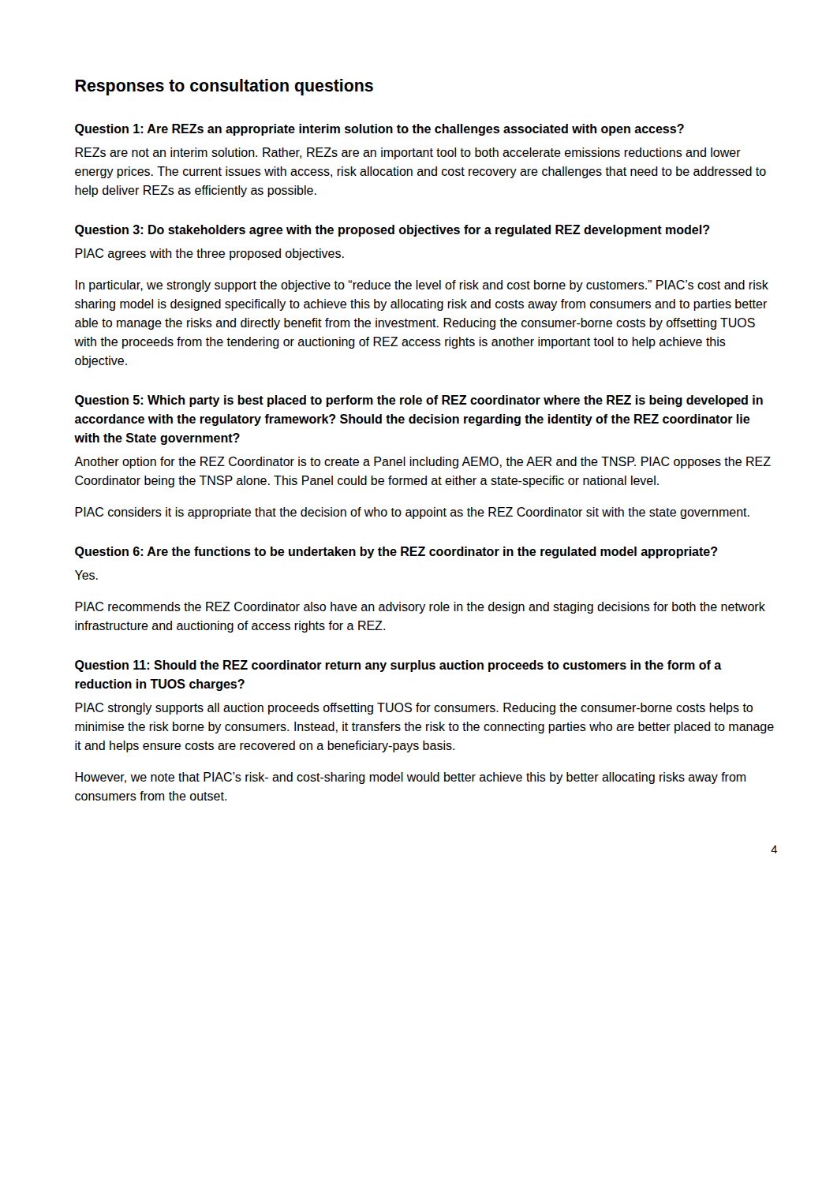Responses to consultation questions
Question 1: Are REZs an appropriate interim solution to the challenges associated with open access?
REZs are not an interim solution. Rather, REZs are an important tool to both accelerate emissions reductions and lower energy prices. The current issues with access, risk allocation and cost recovery are challenges that need to be addressed to help deliver REZs as efficiently as possible.
Question 3: Do stakeholders agree with the proposed objectives for a regulated REZ development model?
PIAC agrees with the three proposed objectives.
In particular, we strongly support the objective to “reduce the level of risk and cost borne by customers.” PIAC’s cost and risk sharing model is designed specifically to achieve this by allocating risk and costs away from consumers and to parties better able to manage the risks and directly benefit from the investment. Reducing the consumer-borne costs by offsetting TUOS with the proceeds from the tendering or auctioning of REZ access rights is another important tool to help achieve this objective.
Question 5: Which party is best placed to perform the role of REZ coordinator where the REZ is being developed in accordance with the regulatory framework? Should the decision regarding the identity of the REZ coordinator lie with the State government?
Another option for the REZ Coordinator is to create a Panel including AEMO, the AER and the TNSP. PIAC opposes the REZ Coordinator being the TNSP alone. This Panel could be formed at either a state-specific or national level.
PIAC considers it is appropriate that the decision of who to appoint as the REZ Coordinator sit with the state government.
Question 6: Are the functions to be undertaken by the REZ coordinator in the regulated model appropriate?
Yes.
PIAC recommends the REZ Coordinator also have an advisory role in the design and staging decisions for both the network infrastructure and auctioning of access rights for a REZ.
Question 11: Should the REZ coordinator return any surplus auction proceeds to customers in the form of a reduction in TUOS charges?
PIAC strongly supports all auction proceeds offsetting TUOS for consumers. Reducing the consumer-borne costs helps to minimise the risk borne by consumers. Instead, it transfers the risk to the connecting parties who are better placed to manage it and helps ensure costs are recovered on a beneficiary-pays basis.
However, we note that PIAC’s risk- and cost-sharing model would better achieve this by better allocating risks away from consumers from the outset.
4